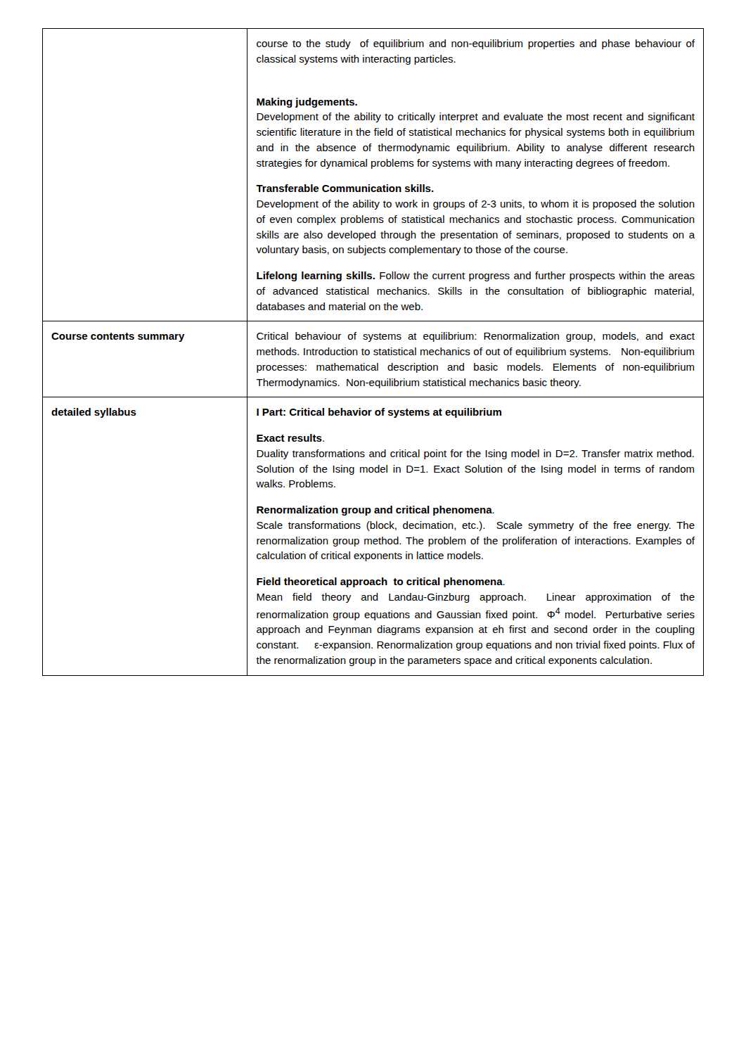| | course to the study of equilibrium and non-equilibrium properties and phase behaviour of classical systems with interacting particles. Making judgements. Development of the ability to critically interpret and evaluate the most recent and significant scientific literature in the field of statistical mechanics for physical systems both in equilibrium and in the absence of thermodynamic equilibrium. Ability to analyse different research strategies for dynamical problems for systems with many interacting degrees of freedom. Transferable Communication skills. Development of the ability to work in groups of 2-3 units, to whom it is proposed the solution of even complex problems of statistical mechanics and stochastic process. Communication skills are also developed through the presentation of seminars, proposed to students on a voluntary basis, on subjects complementary to those of the course. Lifelong learning skills. Follow the current progress and further prospects within the areas of advanced statistical mechanics. Skills in the consultation of bibliographic material, databases and material on the web. |
| Course contents summary | Critical behaviour of systems at equilibrium: Renormalization group, models, and exact methods. Introduction to statistical mechanics of out of equilibrium systems. Non-equilibrium processes: mathematical description and basic models. Elements of non-equilibrium Thermodynamics. Non-equilibrium statistical mechanics basic theory. |
| detailed syllabus | I Part: Critical behavior of systems at equilibrium Exact results . Duality transformations and critical point for the Ising model in D=2. Transfer matrix method. Solution of the Ising model in D=1. Exact Solution of the Ising model in terms of random walks. Problems. Renormalization group and critical phenomena . Scale transformations (block, decimation, etc.). Scale symmetry of the free energy. The renormalization group method. The problem of the proliferation of interactions. Examples of calculation of critical exponents in lattice models. Field theoretical approach to critical phenomena . Mean field theory and Landau-Ginzburg approach. Linear approximation of the renormalization group equations and Gaussian fixed point. Φ 4 model. Perturbative series approach and Feynman diagrams expansion at eh first and second order in the coupling constant. ε-expansion. Renormalization group equations and non trivial fixed points. Flux of the renormalization group in the parameters space and critical exponents calculation. |